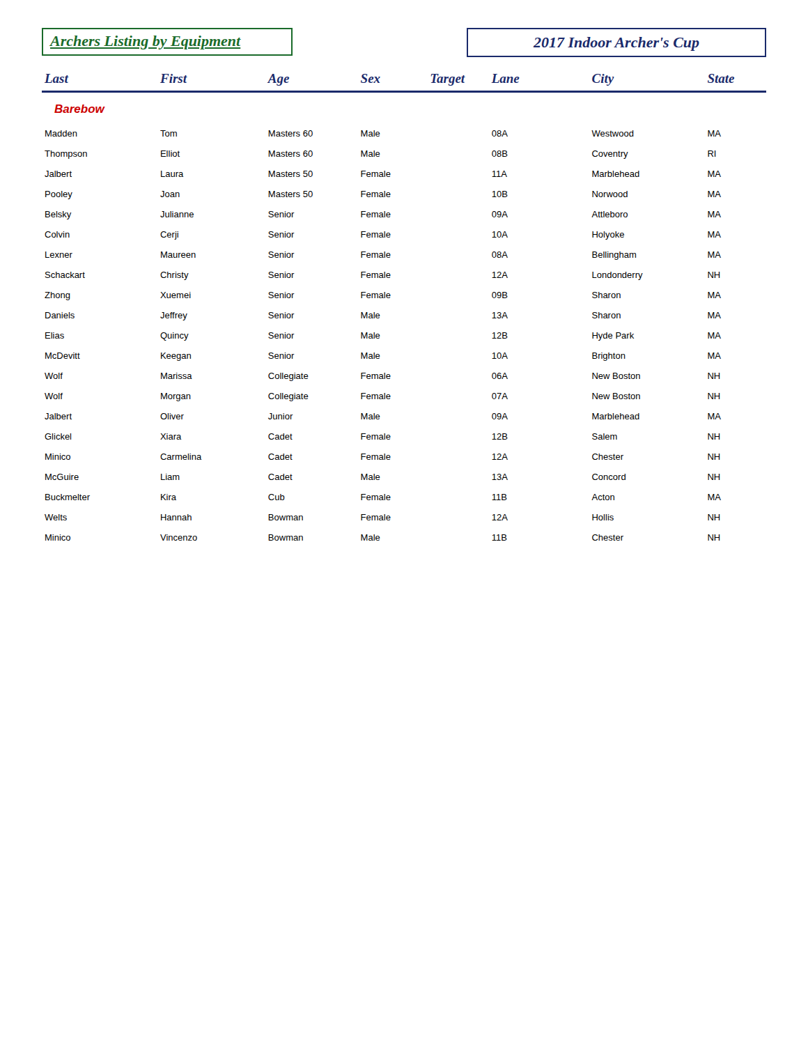Archers Listing by Equipment
2017 Indoor Archer's Cup
| Last | First | Age | Sex | Target | Lane | City | State |
| --- | --- | --- | --- | --- | --- | --- | --- |
| Barebow |
| Madden | Tom | Masters 60 | Male | | 08A | Westwood | MA |
| Thompson | Elliot | Masters 60 | Male | | 08B | Coventry | RI |
| Jalbert | Laura | Masters 50 | Female | | 11A | Marblehead | MA |
| Pooley | Joan | Masters 50 | Female | | 10B | Norwood | MA |
| Belsky | Julianne | Senior | Female | | 09A | Attleboro | MA |
| Colvin | Cerji | Senior | Female | | 10A | Holyoke | MA |
| Lexner | Maureen | Senior | Female | | 08A | Bellingham | MA |
| Schackart | Christy | Senior | Female | | 12A | Londonderry | NH |
| Zhong | Xuemei | Senior | Female | | 09B | Sharon | MA |
| Daniels | Jeffrey | Senior | Male | | 13A | Sharon | MA |
| Elias | Quincy | Senior | Male | | 12B | Hyde Park | MA |
| McDevitt | Keegan | Senior | Male | | 10A | Brighton | MA |
| Wolf | Marissa | Collegiate | Female | | 06A | New Boston | NH |
| Wolf | Morgan | Collegiate | Female | | 07A | New Boston | NH |
| Jalbert | Oliver | Junior | Male | | 09A | Marblehead | MA |
| Glickel | Xiara | Cadet | Female | | 12B | Salem | NH |
| Minico | Carmelina | Cadet | Female | | 12A | Chester | NH |
| McGuire | Liam | Cadet | Male | | 13A | Concord | NH |
| Buckmelter | Kira | Cub | Female | | 11B | Acton | MA |
| Welts | Hannah | Bowman | Female | | 12A | Hollis | NH |
| Minico | Vincenzo | Bowman | Male | | 11B | Chester | NH |